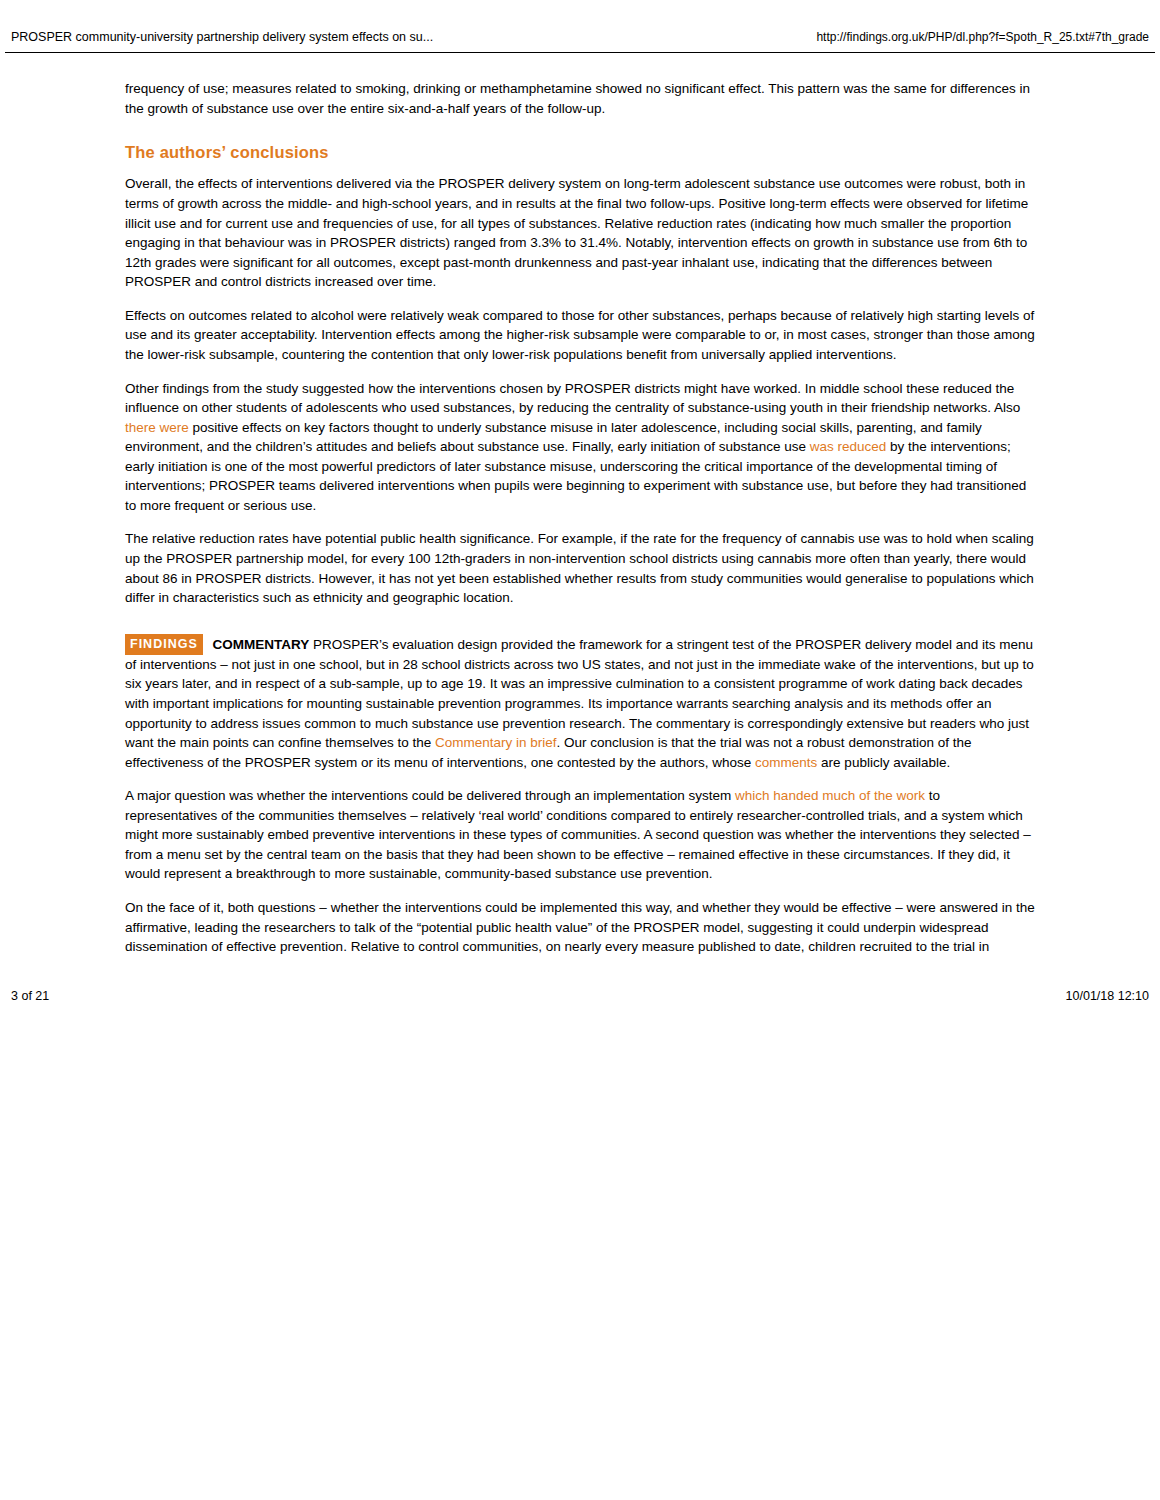PROSPER community-university partnership delivery system effects on su...
http://findings.org.uk/PHP/dl.php?f=Spoth_R_25.txt#7th_grade
frequency of use; measures related to smoking, drinking or methamphetamine showed no significant effect. This pattern was the same for differences in the growth of substance use over the entire six-and-a-half years of the follow-up.
The authors’ conclusions
Overall, the effects of interventions delivered via the PROSPER delivery system on long-term adolescent substance use outcomes were robust, both in terms of growth across the middle- and high-school years, and in results at the final two follow-ups. Positive long-term effects were observed for lifetime illicit use and for current use and frequencies of use, for all types of substances. Relative reduction rates (indicating how much smaller the proportion engaging in that behaviour was in PROSPER districts) ranged from 3.3% to 31.4%. Notably, intervention effects on growth in substance use from 6th to 12th grades were significant for all outcomes, except past-month drunkenness and past-year inhalant use, indicating that the differences between PROSPER and control districts increased over time.
Effects on outcomes related to alcohol were relatively weak compared to those for other substances, perhaps because of relatively high starting levels of use and its greater acceptability. Intervention effects among the higher-risk subsample were comparable to or, in most cases, stronger than those among the lower-risk subsample, countering the contention that only lower-risk populations benefit from universally applied interventions.
Other findings from the study suggested how the interventions chosen by PROSPER districts might have worked. In middle school these reduced the influence on other students of adolescents who used substances, by reducing the centrality of substance-using youth in their friendship networks. Also there were positive effects on key factors thought to underly substance misuse in later adolescence, including social skills, parenting, and family environment, and the children’s attitudes and beliefs about substance use. Finally, early initiation of substance use was reduced by the interventions; early initiation is one of the most powerful predictors of later substance misuse, underscoring the critical importance of the developmental timing of interventions; PROSPER teams delivered interventions when pupils were beginning to experiment with substance use, but before they had transitioned to more frequent or serious use.
The relative reduction rates have potential public health significance. For example, if the rate for the frequency of cannabis use was to hold when scaling up the PROSPER partnership model, for every 100 12th-graders in non-intervention school districts using cannabis more often than yearly, there would about 86 in PROSPER districts. However, it has not yet been established whether results from study communities would generalise to populations which differ in characteristics such as ethnicity and geographic location.
FINDINGS COMMENTARY PROSPER’s evaluation design provided the framework for a stringent test of the PROSPER delivery model and its menu of interventions – not just in one school, but in 28 school districts across two US states, and not just in the immediate wake of the interventions, but up to six years later, and in respect of a sub-sample, up to age 19. It was an impressive culmination to a consistent programme of work dating back decades with important implications for mounting sustainable prevention programmes. Its importance warrants searching analysis and its methods offer an opportunity to address issues common to much substance use prevention research. The commentary is correspondingly extensive but readers who just want the main points can confine themselves to the Commentary in brief. Our conclusion is that the trial was not a robust demonstration of the effectiveness of the PROSPER system or its menu of interventions, one contested by the authors, whose comments are publicly available.
A major question was whether the interventions could be delivered through an implementation system which handed much of the work to representatives of the communities themselves – relatively ‘real world’ conditions compared to entirely researcher-controlled trials, and a system which might more sustainably embed preventive interventions in these types of communities. A second question was whether the interventions they selected – from a menu set by the central team on the basis that they had been shown to be effective – remained effective in these circumstances. If they did, it would represent a breakthrough to more sustainable, community-based substance use prevention.
On the face of it, both questions – whether the interventions could be implemented this way, and whether they would be effective – were answered in the affirmative, leading the researchers to talk of the “potential public health value” of the PROSPER model, suggesting it could underpin widespread dissemination of effective prevention. Relative to control communities, on nearly every measure published to date, children recruited to the trial in
3 of 21
10/01/18 12:10